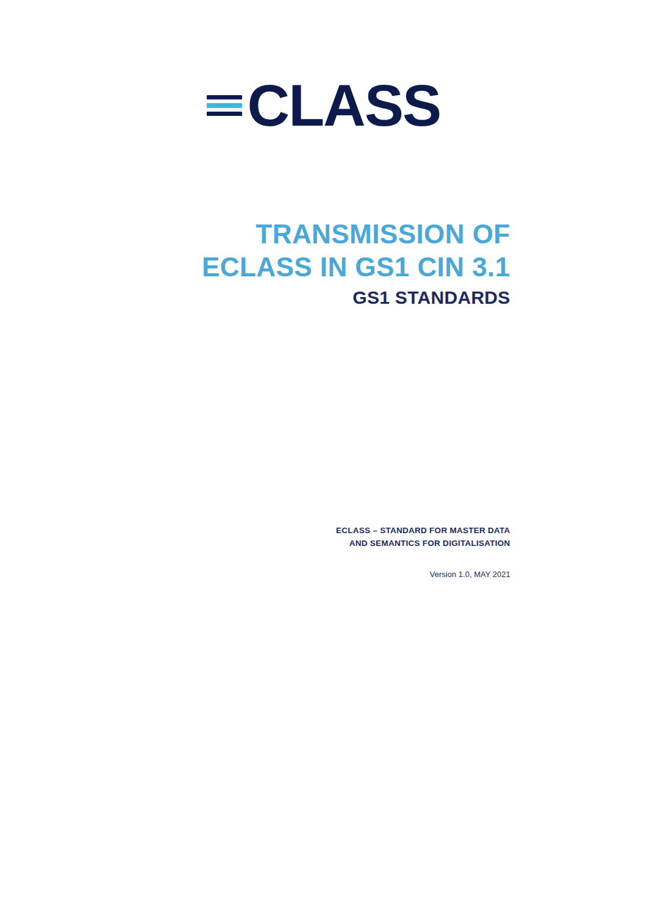CLASS
TRANSMISSION OF
ECLASS IN GS1 CIN 3.1
GS1 STANDARDS
ECLASS – STANDARD FOR MASTER DATA
AND SEMANTICS FOR DIGITALISATION
Version 1.0, MAY 2021